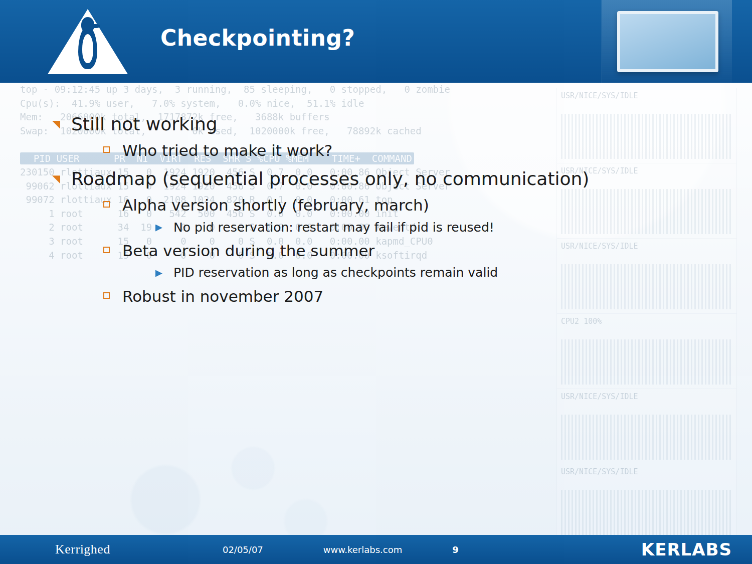Checkpointing?
top - 09:12:45 up 3 days, 3 running, 85 sleeping, 0 stopped, 0 zombie Cpu(s): 41.9% user, 7.0% system, 0.0% nice, 51.1% idle Mem: 2066000k total, 1717872k free, 3688k buffers Swap: 1020000k total, 0k used, 1020000k free, 78892k cached PID USER PR NI VIRT RES SHR S %CPU %MEM TIME+ COMMAND 230150 rlottiaux 15 0 1924 1920 456 S 0.7 0.0 0:00.86 Object Server 99062 rlottiaux 15 0 1924 1920 456 S 0.7 0.0 0:00.86 Object Server 99072 rlottiaux 16 0 2108 1024 820 R 0.1 0.0 0:00.61 top 1 root 16 0 542 500 456 S 0.0 0.0 0:00.00 init 2 root 34 19 0 0 0 S 0.0 0.0 0:00.00 keventd 3 root 15 0 0 0 0 S 0.0 0.0 0:00.00 kapmd_CPU0 4 root 15 0 0 0 0 S 0.0 0.0 0:00.00 ksoftirqd
USR/NICE/SYS/IDLE
USR/NICE/SYS/IDLE
USR/NICE/SYS/IDLE
CPU2 100%
USR/NICE/SYS/IDLE
USR/NICE/SYS/IDLE
Still not working
Who tried to make it work?
Roadmap (sequential processes only, no communication)
Alpha version shortly (february, march)
No pid reservation: restart may fail if pid is reused!
Beta version during the summer
PID reservation as long as checkpoints remain valid
Robust in november 2007
Kerrighed 02/05/07 www.kerlabs.com 9 KER LABS